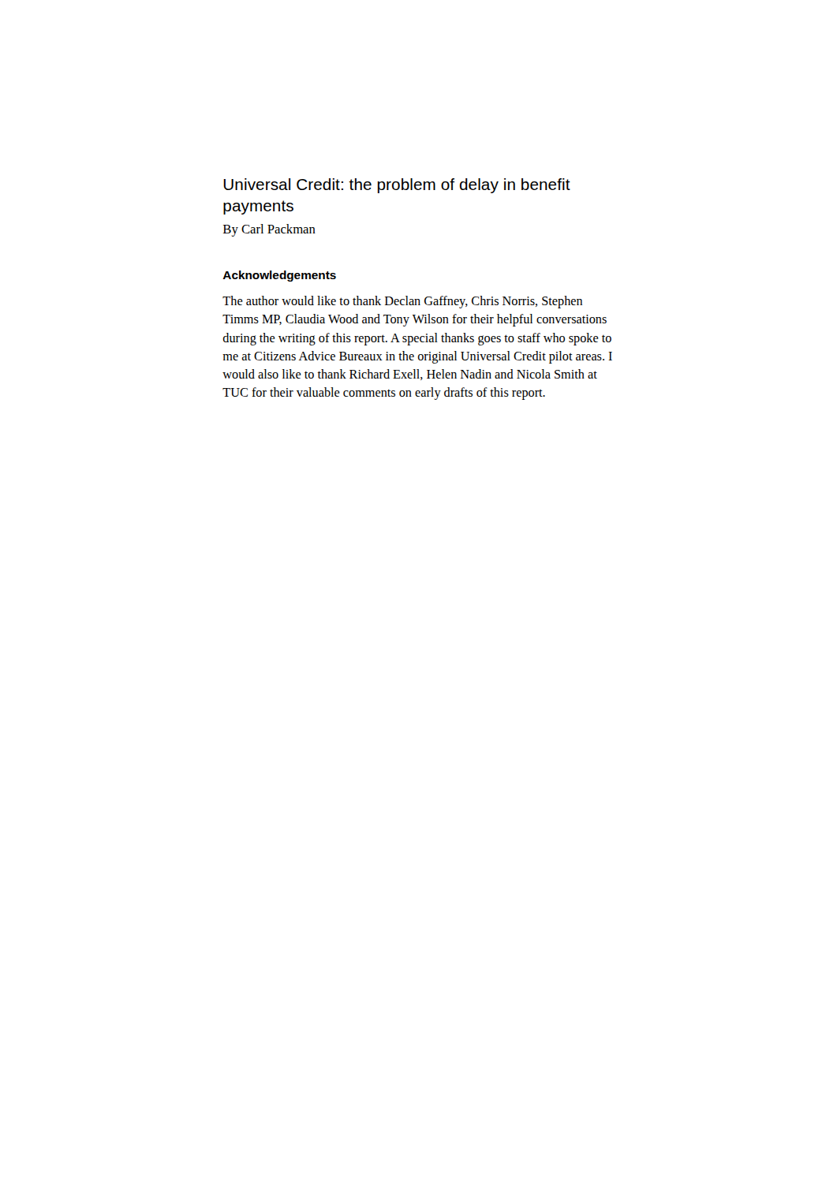Universal Credit: the problem of delay in benefit payments
By Carl Packman
Acknowledgements
The author would like to thank Declan Gaffney, Chris Norris, Stephen Timms MP, Claudia Wood and Tony Wilson for their helpful conversations during the writing of this report. A special thanks goes to staff who spoke to me at Citizens Advice Bureaux in the original Universal Credit pilot areas. I would also like to thank Richard Exell, Helen Nadin and Nicola Smith at TUC for their valuable comments on early drafts of this report.